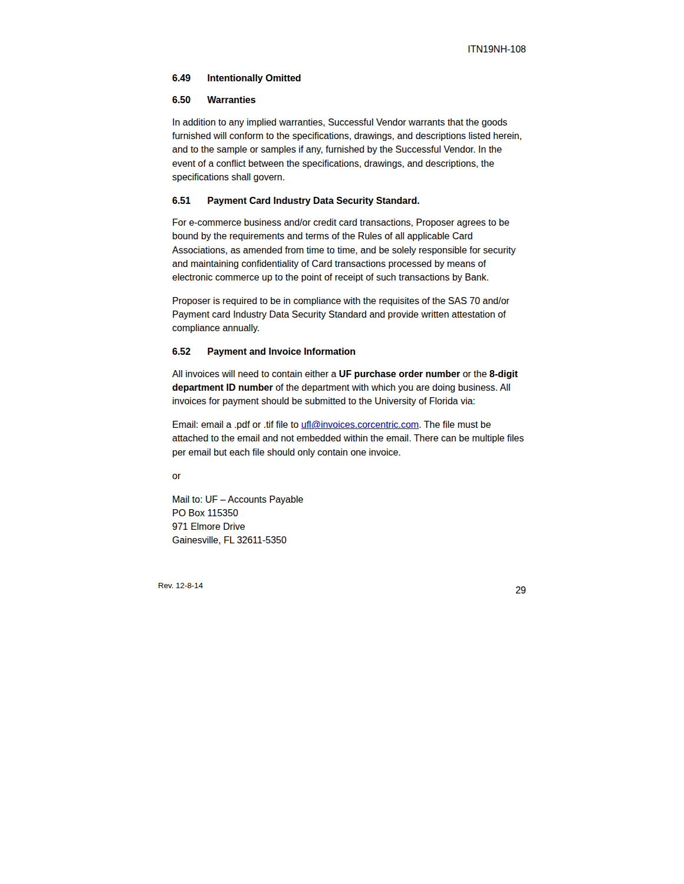ITN19NH-108
6.49 Intentionally Omitted
6.50 Warranties
In addition to any implied warranties, Successful Vendor warrants that the goods furnished will conform to the specifications, drawings, and descriptions listed herein, and to the sample or samples if any, furnished by the Successful Vendor. In the event of a conflict between the specifications, drawings, and descriptions, the specifications shall govern.
6.51 Payment Card Industry Data Security Standard.
For e-commerce business and/or credit card transactions, Proposer agrees to be bound by the requirements and terms of the Rules of all applicable Card Associations, as amended from time to time, and be solely responsible for security and maintaining confidentiality of Card transactions processed by means of electronic commerce up to the point of receipt of such transactions by Bank.
Proposer is required to be in compliance with the requisites of the SAS 70 and/or Payment card Industry Data Security Standard and provide written attestation of compliance annually.
6.52 Payment and Invoice Information
All invoices will need to contain either a UF purchase order number or the 8-digit department ID number of the department with which you are doing business. All invoices for payment should be submitted to the University of Florida via:
Email: email a .pdf or .tif file to ufl@invoices.corcentric.com. The file must be attached to the email and not embedded within the email. There can be multiple files per email but each file should only contain one invoice.
or
Mail to: UF – Accounts Payable
PO Box 115350
971 Elmore Drive
Gainesville, FL 32611-5350
Rev. 12-8-14
29